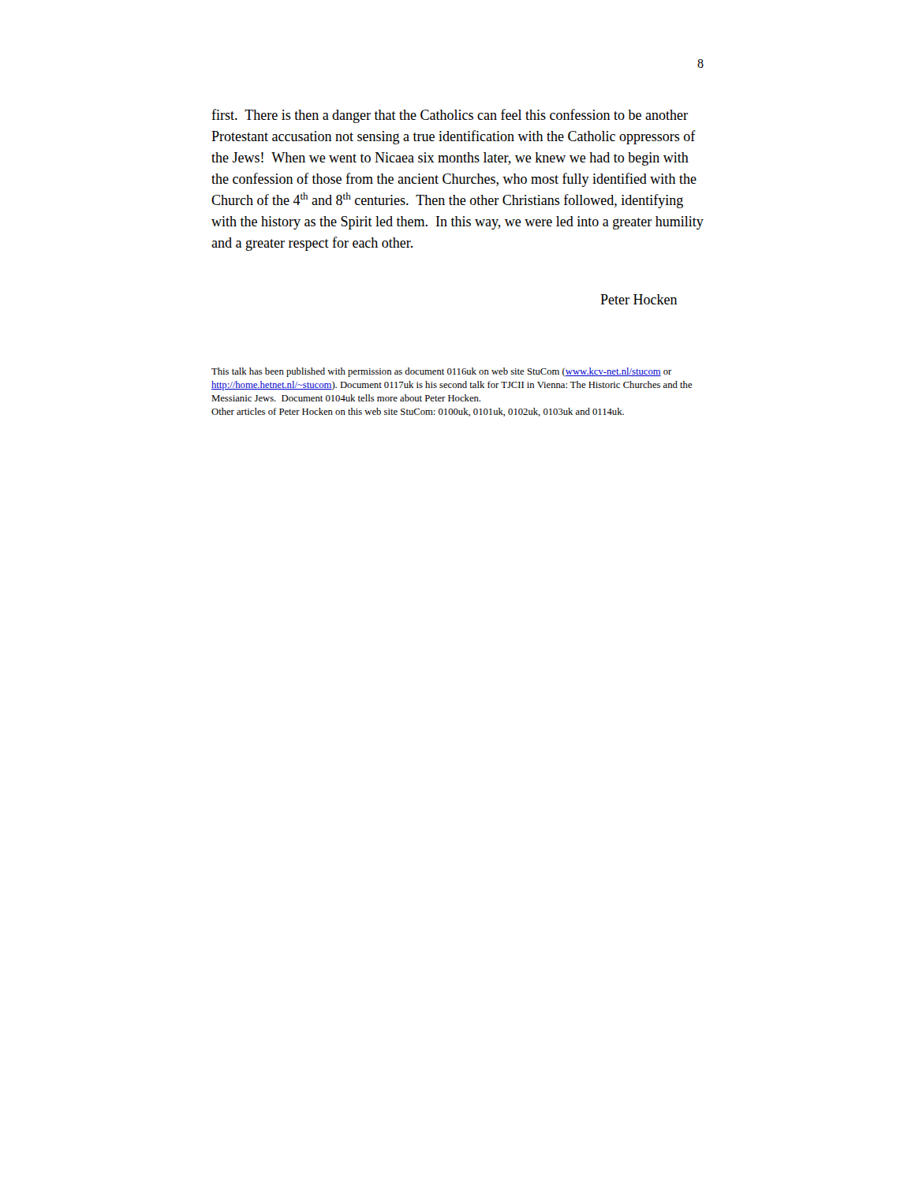8
first. There is then a danger that the Catholics can feel this confession to be another Protestant accusation not sensing a true identification with the Catholic oppressors of the Jews! When we went to Nicaea six months later, we knew we had to begin with the confession of those from the ancient Churches, who most fully identified with the Church of the 4th and 8th centuries. Then the other Christians followed, identifying with the history as the Spirit led them. In this way, we were led into a greater humility and a greater respect for each other.
Peter Hocken
This talk has been published with permission as document 0116uk on web site StuCom (www.kcv-net.nl/stucom or http://home.hetnet.nl/~stucom). Document 0117uk is his second talk for TJCII in Vienna: The Historic Churches and the Messianic Jews. Document 0104uk tells more about Peter Hocken.
Other articles of Peter Hocken on this web site StuCom: 0100uk, 0101uk, 0102uk, 0103uk and 0114uk.